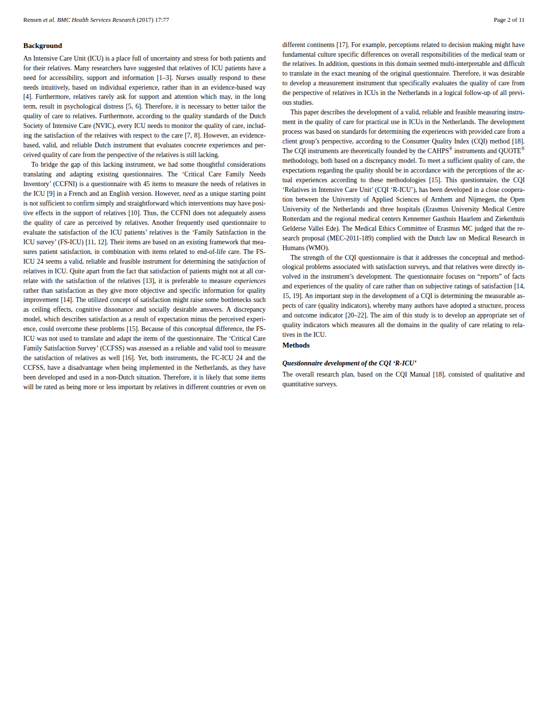Rensen et al. BMC Health Services Research (2017) 17:77 Page 2 of 11
Background
An Intensive Care Unit (ICU) is a place full of uncertainty and stress for both patients and for their relatives. Many researchers have suggested that relatives of ICU patients have a need for accessibility, support and information [1–3]. Nurses usually respond to these needs intuitively, based on individual experience, rather than in an evidence-based way [4]. Furthermore, relatives rarely ask for support and attention which may, in the long term, result in psychological distress [5, 6]. Therefore, it is necessary to better tailor the quality of care to relatives. Furthermore, according to the quality standards of the Dutch Society of Intensive Care (NVIC), every ICU needs to monitor the quality of care, including the satisfaction of the relatives with respect to the care [7, 8]. However, an evidence-based, valid, and reliable Dutch instrument that evaluates concrete experiences and perceived quality of care from the perspective of the relatives is still lacking.
To bridge the gap of this lacking instrument, we had some thoughtful considerations translating and adapting existing questionnaires. The ‘Critical Care Family Needs Inventory’ (CCFNI) is a questionnaire with 45 items to measure the needs of relatives in the ICU [9] in a French and an English version. However, need as a unique starting point is not sufficient to confirm simply and straightforward which interventions may have positive effects in the support of relatives [10]. Thus, the CCFNI does not adequately assess the quality of care as perceived by relatives. Another frequently used questionnaire to evaluate the satisfaction of the ICU patients’ relatives is the ‘Family Satisfaction in the ICU survey’ (FS-ICU) [11, 12]. Their items are based on an existing framework that measures patient satisfaction, in combination with items related to end-of-life care. The FS-ICU 24 seems a valid, reliable and feasible instrument for determining the satisfaction of relatives in ICU. Quite apart from the fact that satisfaction of patients might not at all correlate with the satisfaction of the relatives [13], it is preferable to measure experiences rather than satisfaction as they give more objective and specific information for quality improvement [14]. The utilized concept of satisfaction might raise some bottlenecks such as ceiling effects, cognitive dissonance and socially desirable answers. A discrepancy model, which describes satisfaction as a result of expectation minus the perceived experience, could overcome these problems [15]. Because of this conceptual difference, the FS-ICU was not used to translate and adapt the items of the questionnaire. The ‘Critical Care Family Satisfaction Survey’ (CCFSS) was assessed as a reliable and valid tool to measure the satisfaction of relatives as well [16]. Yet, both instruments, the FC-ICU 24 and the CCFSS, have a disadvantage when being implemented in the Netherlands, as they have been developed and used in a non-Dutch situation. Therefore, it is likely that some items will be rated as being more or less important by relatives in different countries or even on different continents [17]. For example, perceptions related to decision making might have fundamental culture specific differences on overall responsibilities of the medical team or the relatives. In addition, questions in this domain seemed multi-interpretable and difficult to translate in the exact meaning of the original questionnaire. Therefore, it was desirable to develop a measurement instrument that specifically evaluates the quality of care from the perspective of relatives in ICUs in the Netherlands in a logical follow-up of all previous studies.
This paper describes the development of a valid, reliable and feasible measuring instrument in the quality of care for practical use in ICUs in the Netherlands. The development process was based on standards for determining the experiences with provided care from a client group’s perspective, according to the Consumer Quality Index (CQI) method [18]. The CQI instruments are theoretically founded by the CAHPS® instruments and QUOTE® methodology, both based on a discrepancy model. To meet a sufficient quality of care, the expectations regarding the quality should be in accordance with the perceptions of the actual experiences according to these methodologies [15]. This questionnaire, the CQI ‘Relatives in Intensive Care Unit’ (CQI ‘R-ICU’), has been developed in a close cooperation between the University of Applied Sciences of Arnhem and Nijmegen, the Open University of the Netherlands and three hospitals (Erasmus University Medical Centre Rotterdam and the regional medical centers Kennemer Gasthuis Haarlem and Ziekenhuis Gelderse Vallei Ede). The Medical Ethics Committee of Erasmus MC judged that the research proposal (MEC-2011-189) complied with the Dutch law on Medical Research in Humans (WMO).
The strength of the CQI questionnaire is that it addresses the conceptual and methodological problems associated with satisfaction surveys, and that relatives were directly involved in the instrument’s development. The questionnaire focuses on “reports” of facts and experiences of the quality of care rather than on subjective ratings of satisfaction [14, 15, 19]. An important step in the development of a CQI is determining the measurable aspects of care (quality indicators), whereby many authors have adopted a structure, process and outcome indicator [20–22]. The aim of this study is to develop an appropriate set of quality indicators which measures all the domains in the quality of care relating to relatives in the ICU.
Methods
Questionnaire development of the CQI ‘R-ICU’
The overall research plan, based on the CQI Manual [18], consisted of qualitative and quantitative surveys.